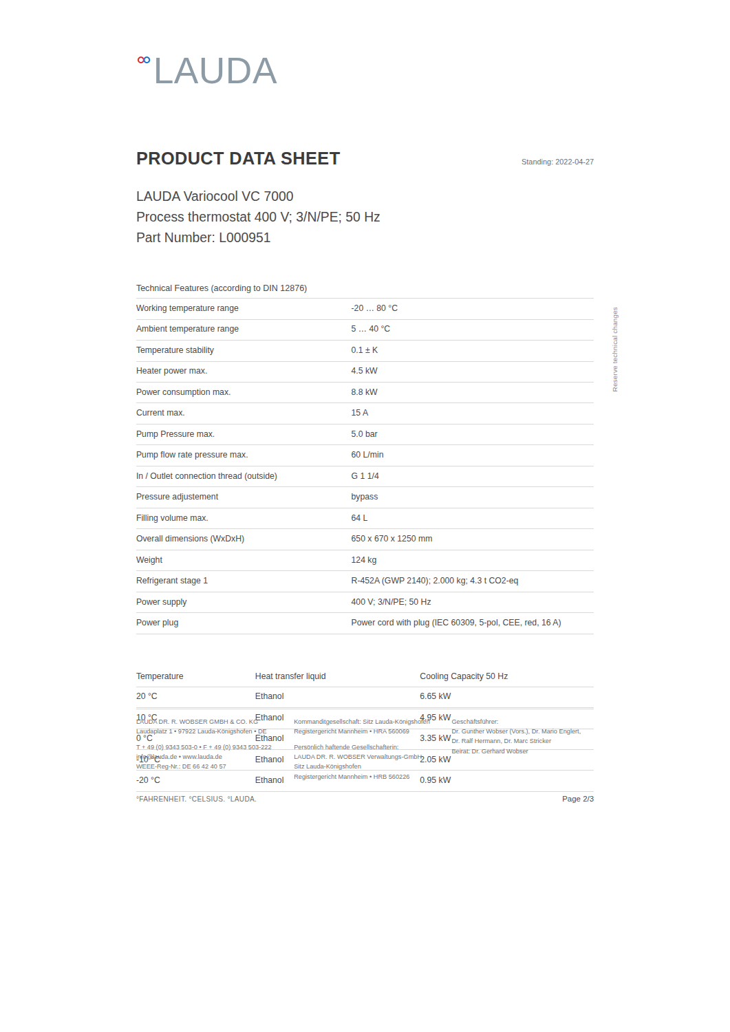°°LAUDA
PRODUCT DATA SHEET
Standing: 2022-04-27
LAUDA Variocool VC 7000
Process thermostat 400 V; 3/N/PE; 50 Hz
Part Number: L000951
Technical Features (according to DIN 12876)
| Working temperature range | -20 … 80 °C |
| Ambient temperature range | 5 … 40 °C |
| Temperature stability | 0.1 ± K |
| Heater power max. | 4.5 kW |
| Power consumption max. | 8.8 kW |
| Current max. | 15 A |
| Pump Pressure max. | 5.0 bar |
| Pump flow rate pressure max. | 60 L/min |
| In / Outlet connection thread (outside) | G 1 1/4 |
| Pressure adjustement | bypass |
| Filling volume max. | 64 L |
| Overall dimensions (WxDxH) | 650 x 670 x 1250 mm |
| Weight | 124 kg |
| Refrigerant stage 1 | R-452A (GWP 2140); 2.000 kg; 4.3 t CO2-eq |
| Power supply | 400 V; 3/N/PE; 50 Hz |
| Power plug | Power cord with plug (IEC 60309, 5-pol, CEE, red, 16 A) |
| Temperature | Heat transfer liquid | Cooling Capacity 50 Hz |
| --- | --- | --- |
| 20 °C | Ethanol | 6.65 kW |
| 10 °C | Ethanol | 4.95 kW |
| 0 °C | Ethanol | 3.35 kW |
| -10 °C | Ethanol | 2.05 kW |
| -20 °C | Ethanol | 0.95 kW |
Reserve technical changes
LAUDA DR. R. WOBSER GMBH & CO. KG
Laudaplatz 1 • 97922 Lauda-Königshofen • DE
T + 49 (0) 9343 503-0 • F + 49 (0) 9343 503-222
info@lauda.de • www.lauda.de
WEEE-Reg-Nr.: DE 66 42 40 57
Kommanditgesellschaft: Sitz Lauda-Königshofen
Registergericht Mannheim • HRA 560069
Persönlich haftende Gesellschafterin:
LAUDA DR. R. WOBSER Verwaltungs-GmbH
Sitz Lauda-Königshofen
Registergericht Mannheim • HRB 560226
Geschäftsführer:
Dr. Gunther Wobser (Vors.), Dr. Mario Englert,
Dr. Ralf Hermann, Dr. Marc Stricker
Beirat: Dr. Gerhard Wobser
°FAHRENHEIT. °CELSIUS. °LAUDA.
Page 2/3